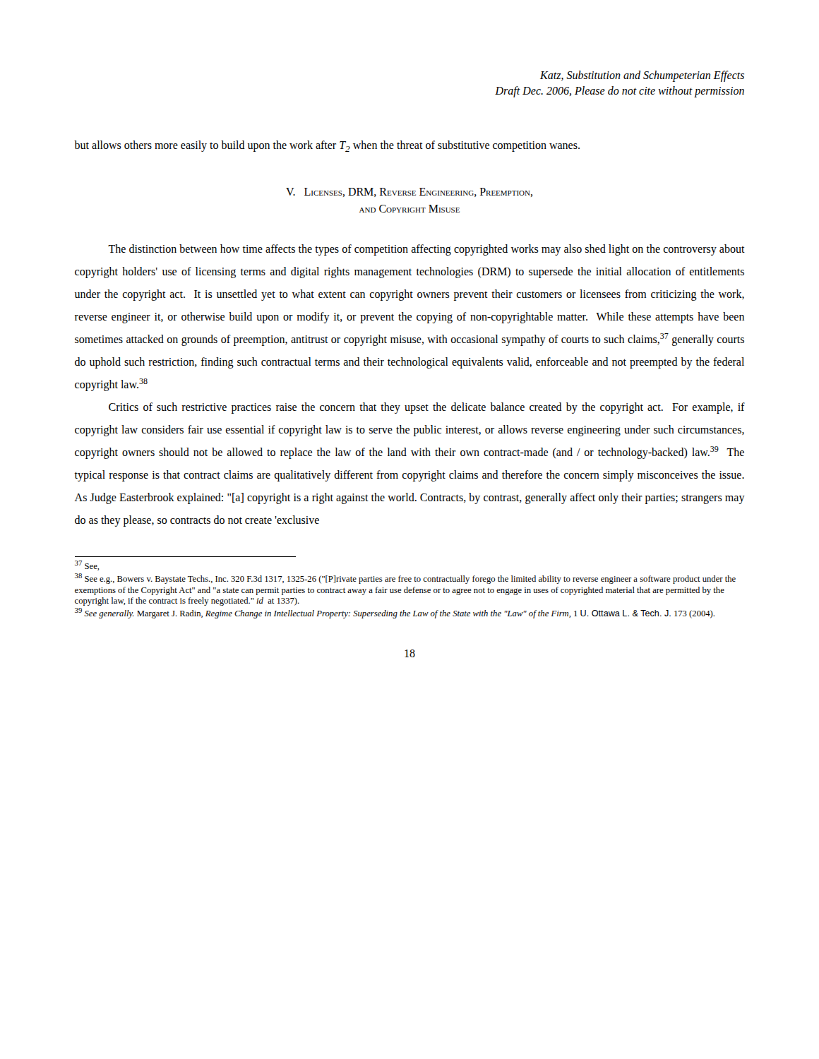Katz, Substitution and Schumpeterian Effects
Draft Dec. 2006, Please do not cite without permission
but allows others more easily to build upon the work after T2 when the threat of substitutive competition wanes.
V. Licenses, DRM, Reverse Engineering, Preemption,
and Copyright Misuse
The distinction between how time affects the types of competition affecting copyrighted works may also shed light on the controversy about copyright holders' use of licensing terms and digital rights management technologies (DRM) to supersede the initial allocation of entitlements under the copyright act. It is unsettled yet to what extent can copyright owners prevent their customers or licensees from criticizing the work, reverse engineer it, or otherwise build upon or modify it, or prevent the copying of non-copyrightable matter. While these attempts have been sometimes attacked on grounds of preemption, antitrust or copyright misuse, with occasional sympathy of courts to such claims,37 generally courts do uphold such restriction, finding such contractual terms and their technological equivalents valid, enforceable and not preempted by the federal copyright law.38
Critics of such restrictive practices raise the concern that they upset the delicate balance created by the copyright act. For example, if copyright law considers fair use essential if copyright law is to serve the public interest, or allows reverse engineering under such circumstances, copyright owners should not be allowed to replace the law of the land with their own contract-made (and / or technology-backed) law.39 The typical response is that contract claims are qualitatively different from copyright claims and therefore the concern simply misconceives the issue. As Judge Easterbrook explained: "[a] copyright is a right against the world. Contracts, by contrast, generally affect only their parties; strangers may do as they please, so contracts do not create 'exclusive
37 See,
38 See e.g., Bowers v. Baystate Techs., Inc. 320 F.3d 1317, 1325-26 ("[P]rivate parties are free to contractually forego the limited ability to reverse engineer a software product under the exemptions of the Copyright Act" and "a state can permit parties to contract away a fair use defense or to agree not to engage in uses of copyrighted material that are permitted by the copyright law, if the contract is freely negotiated." id at 1337).
39 See generally. Margaret J. Radin, Regime Change in Intellectual Property: Superseding the Law of the State with the "Law" of the Firm, 1 U. Ottawa L. & Tech. J. 173 (2004).
18